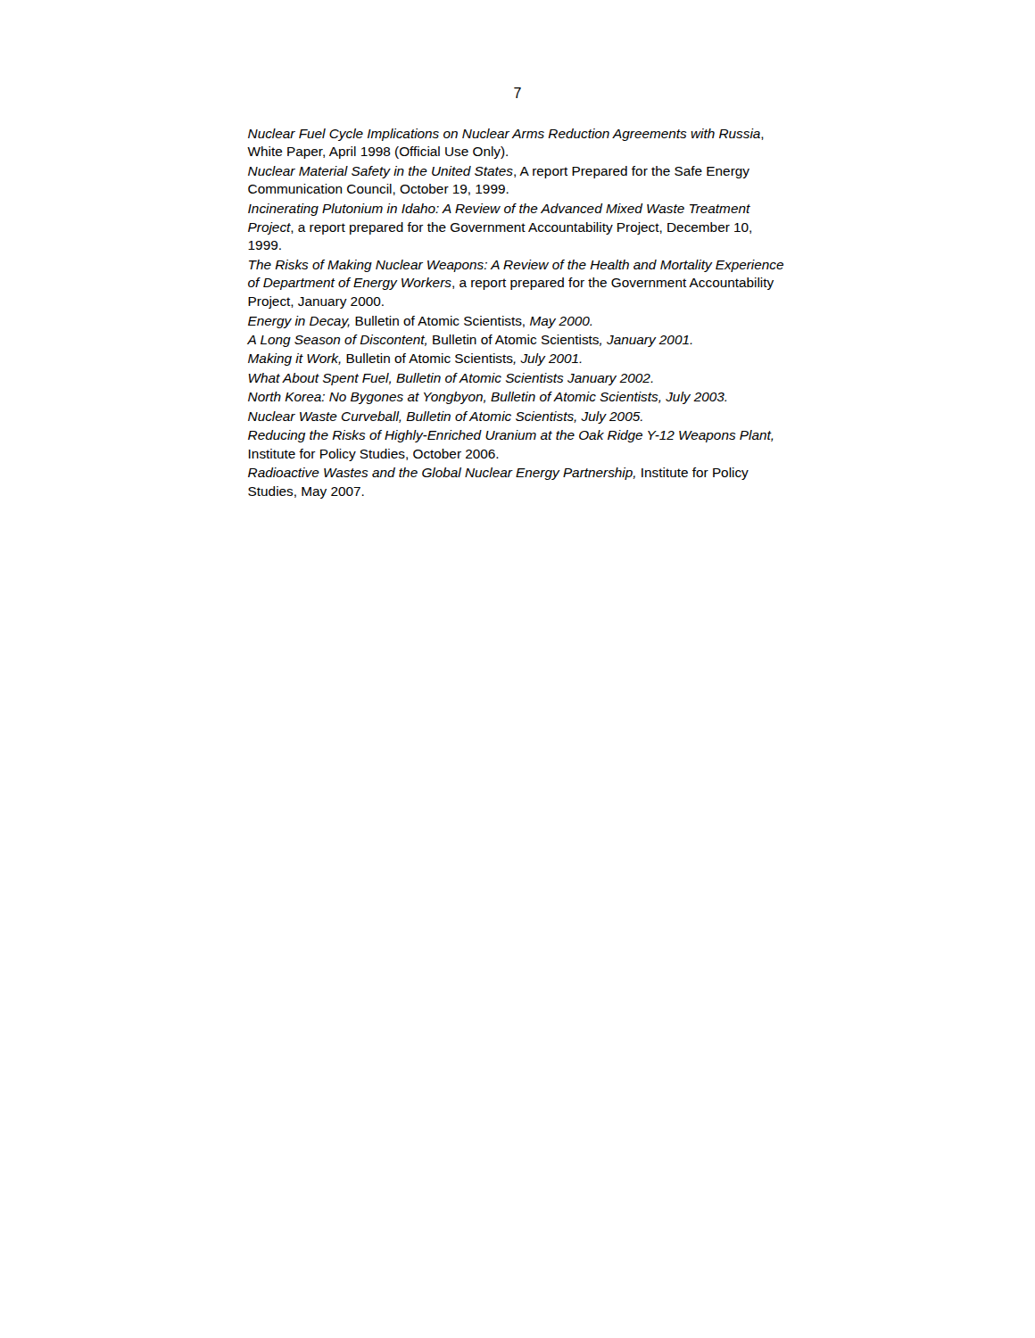7
Nuclear Fuel Cycle Implications on Nuclear Arms Reduction Agreements with Russia, White Paper, April 1998 (Official Use Only).
Nuclear Material Safety in the United States, A report Prepared for the Safe Energy Communication Council, October 19, 1999.
Incinerating Plutonium in Idaho: A Review of the Advanced Mixed Waste Treatment Project, a report prepared for the Government Accountability Project, December 10, 1999.
The Risks of Making Nuclear Weapons: A Review of the Health and Mortality Experience of Department of Energy Workers, a report prepared for the Government Accountability Project, January 2000.
Energy in Decay, Bulletin of Atomic Scientists, May 2000.
A Long Season of Discontent, Bulletin of Atomic Scientists, January 2001.
Making it Work, Bulletin of Atomic Scientists, July 2001.
What About Spent Fuel, Bulletin of Atomic Scientists January 2002.
North Korea: No Bygones at Yongbyon, Bulletin of Atomic Scientists, July 2003.
Nuclear Waste Curveball, Bulletin of Atomic Scientists, July 2005.
Reducing the Risks of Highly-Enriched Uranium at the Oak Ridge Y-12 Weapons Plant, Institute for Policy Studies, October 2006.
Radioactive Wastes and the Global Nuclear Energy Partnership, Institute for Policy Studies, May 2007.